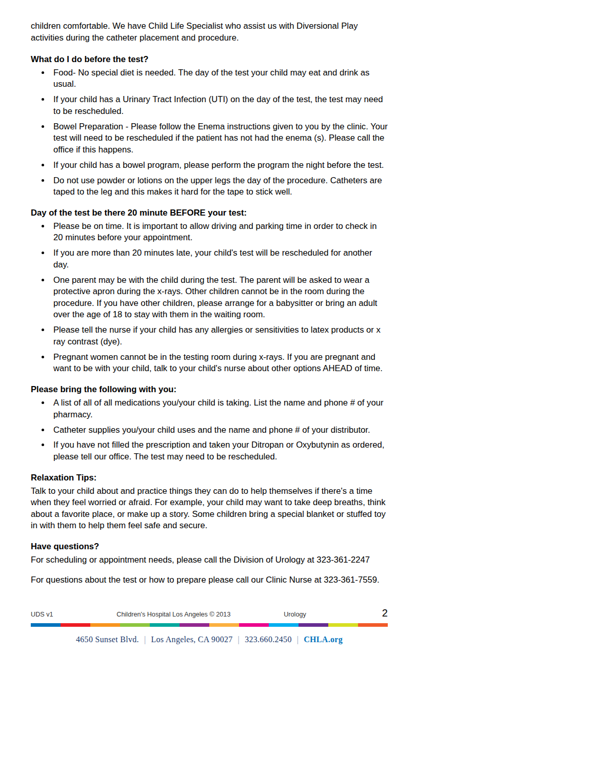children comfortable. We have Child Life Specialist who assist us with Diversional Play activities during the catheter placement and procedure.
What do I do before the test?
Food- No special diet is needed. The day of the test your child may eat and drink as usual.
If your child has a Urinary Tract Infection (UTI) on the day of the test, the test may need to be rescheduled.
Bowel Preparation - Please follow the Enema instructions given to you by the clinic. Your test will need to be rescheduled if the patient has not had the enema (s). Please call the office if this happens.
If your child has a bowel program, please perform the program the night before the test.
Do not use powder or lotions on the upper legs the day of the procedure. Catheters are taped to the leg and this makes it hard for the tape to stick well.
Day of the test be there 20 minute BEFORE your test:
Please be on time. It is important to allow driving and parking time in order to check in 20 minutes before your appointment.
If you are more than 20 minutes late, your child's test will be rescheduled for another day.
One parent may be with the child during the test. The parent will be asked to wear a protective apron during the x-rays. Other children cannot be in the room during the procedure. If you have other children, please arrange for a babysitter or bring an adult over the age of 18 to stay with them in the waiting room.
Please tell the nurse if your child has any allergies or sensitivities to latex products or x ray contrast (dye).
Pregnant women cannot be in the testing room during x-rays. If you are pregnant and want to be with your child, talk to your child's nurse about other options AHEAD of time.
Please bring the following with you:
A list of all of all medications you/your child is taking. List the name and phone # of your pharmacy.
Catheter supplies you/your child uses and the name and phone # of your distributor.
If you have not filled the prescription and taken your Ditropan or Oxybutynin as ordered, please tell our office. The test may need to be rescheduled.
Relaxation Tips:
Talk to your child about and practice things they can do to help themselves if there's a time when they feel worried or afraid. For example, your child may want to take deep breaths, think about a favorite place, or make up a story. Some children bring a special blanket or stuffed toy in with them to help them feel safe and secure.
Have questions?
For scheduling or appointment needs, please call the Division of Urology at 323-361-2247
For questions about the test or how to prepare please call our Clinic Nurse at 323-361-7559.
UDS v1
Children's Hospital Los Angeles © 2013
Urology
2
4650 Sunset Blvd.|Los Angeles, CA 90027|323.660.2450|CHLA.org